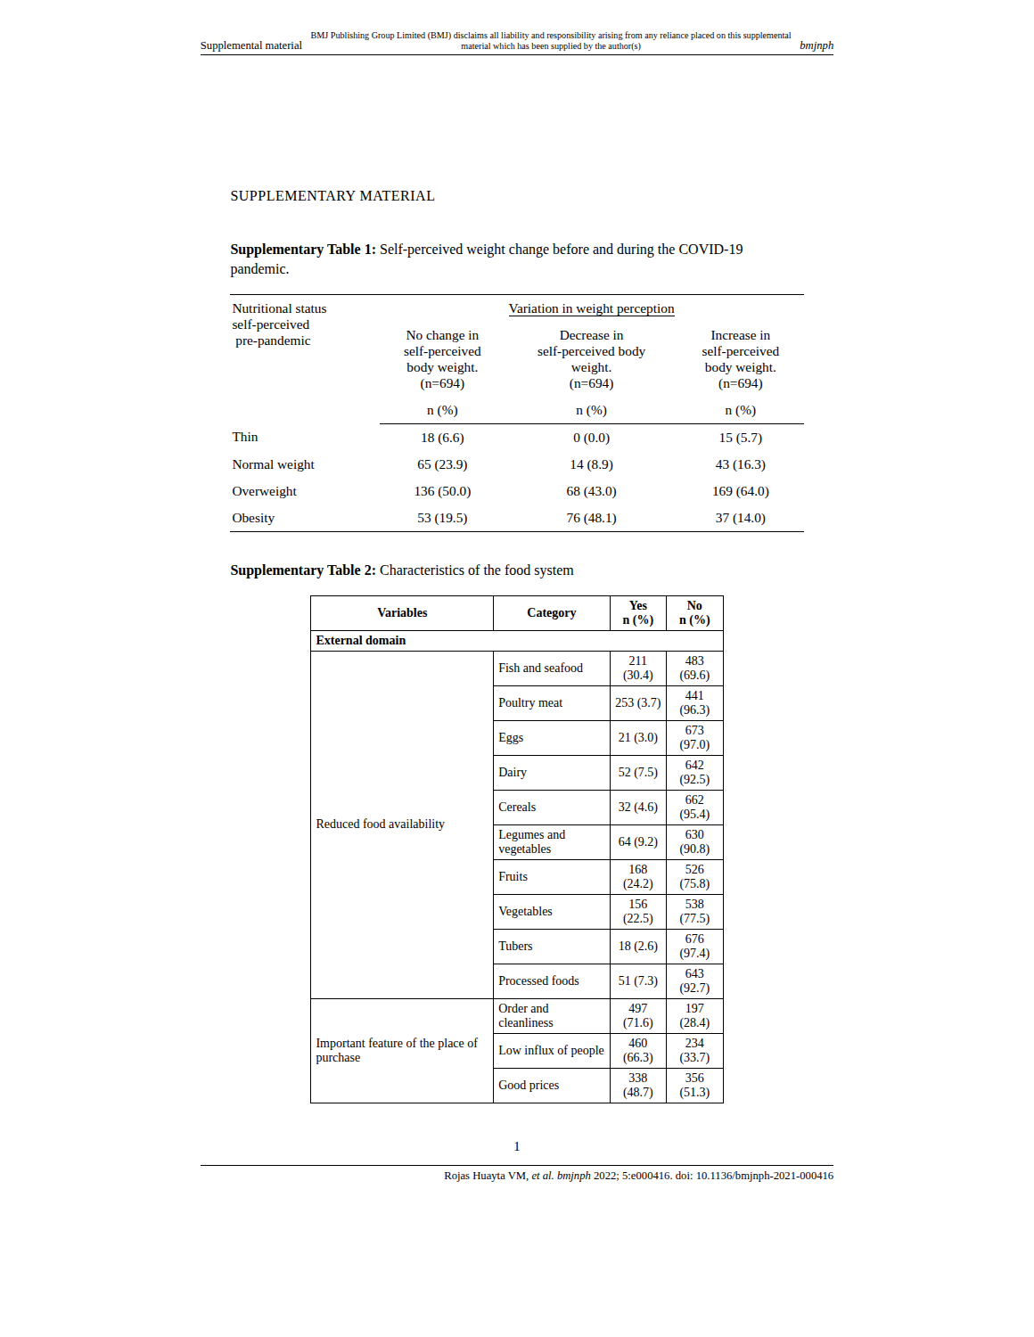Supplemental material
BMJ Publishing Group Limited (BMJ) disclaims all liability and responsibility arising from any reliance placed on this supplemental material which has been supplied by the author(s)
bmjnph
SUPPLEMENTARY MATERIAL
Supplementary Table 1: Self-perceived weight change before and during the COVID-19 pandemic.
| Nutritional status self-perceived pre-pandemic | Variation in weight perception |
| No change in self-perceived body weight. (n=694) | Decrease in self-perceived body weight. (n=694) | Increase in self-perceived body weight. (n=694) |
| n (%) | n (%) | n (%) |
| Thin | 18 (6.6) | 0 (0.0) | 15 (5.7) |
| Normal weight | 65 (23.9) | 14 (8.9) | 43 (16.3) |
| Overweight | 136 (50.0) | 68 (43.0) | 169 (64.0) |
| Obesity | 53 (19.5) | 76 (48.1) | 37 (14.0) |
Supplementary Table 2: Characteristics of the food system
| Variables | Category | Yes n (%) | No n (%) |
| --- | --- | --- | --- |
| External domain |
| Reduced food availability | Fish and seafood | 211 (30.4) | 483 (69.6) |
| Poultry meat | 253 (3.7) | 441 (96.3) |
| Eggs | 21 (3.0) | 673 (97.0) |
| Dairy | 52 (7.5) | 642 (92.5) |
| Cereals | 32 (4.6) | 662 (95.4) |
| Legumes and vegetables | 64 (9.2) | 630 (90.8) |
| Fruits | 168 (24.2) | 526 (75.8) |
| Vegetables | 156 (22.5) | 538 (77.5) |
| Tubers | 18 (2.6) | 676 (97.4) |
| Processed foods | 51 (7.3) | 643 (92.7) |
| Important feature of the place of purchase | Order and cleanliness | 497 (71.6) | 197 (28.4) |
| Low influx of people | 460 (66.3) | 234 (33.7) |
| Good prices | 338 (48.7) | 356 (51.3) |
1
Rojas Huayta VM, et al. bmjnph 2022; 5:e000416. doi: 10.1136/bmjnph-2021-000416